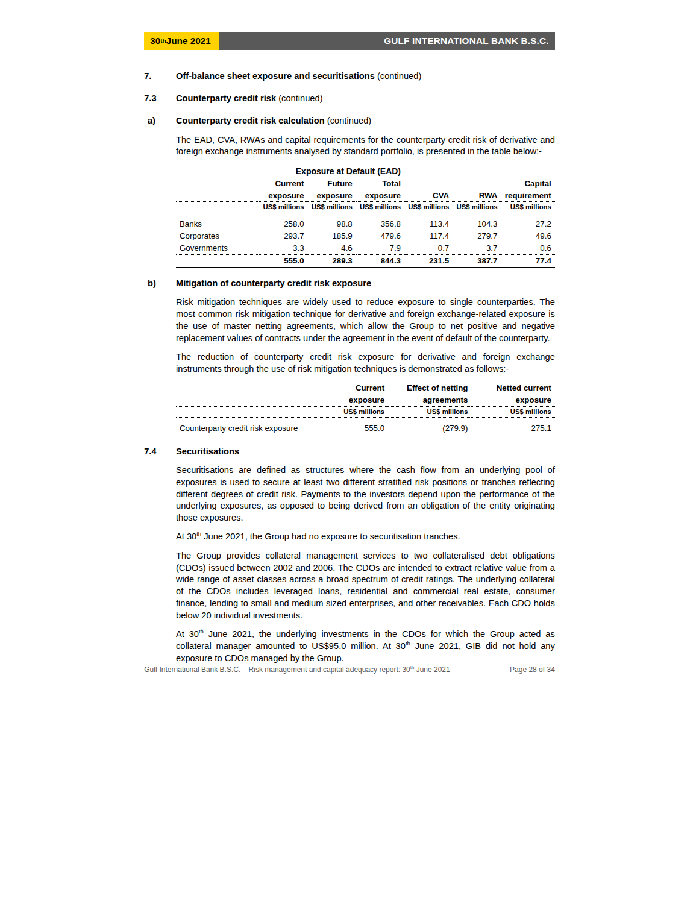30th June 2021
GULF INTERNATIONAL BANK B.S.C.
7.
Off-balance sheet exposure and securitisations (continued)
7.3
Counterparty credit risk (continued)
a)
Counterparty credit risk calculation (continued)
The EAD, CVA, RWAs and capital requirements for the counterparty credit risk of derivative and foreign exchange instruments analysed by standard portfolio, is presented in the table below:-
| | Exposure at Default (EAD) | | | |
| | Current | Future | Total | | | Capital |
| | exposure | exposure | exposure | CVA | RWA | requirement |
| | US$ millions | US$ millions | US$ millions | US$ millions | US$ millions | US$ millions |
| Banks | 258.0 | 98.8 | 356.8 | 113.4 | 104.3 | 27.2 |
| Corporates | 293.7 | 185.9 | 479.6 | 117.4 | 279.7 | 49.6 |
| Governments | 3.3 | 4.6 | 7.9 | 0.7 | 3.7 | 0.6 |
| | 555.0 | 289.3 | 844.3 | 231.5 | 387.7 | 77.4 |
b)
Mitigation of counterparty credit risk exposure
Risk mitigation techniques are widely used to reduce exposure to single counterparties. The most common risk mitigation technique for derivative and foreign exchange-related exposure is the use of master netting agreements, which allow the Group to net positive and negative replacement values of contracts under the agreement in the event of default of the counterparty.
The reduction of counterparty credit risk exposure for derivative and foreign exchange instruments through the use of risk mitigation techniques is demonstrated as follows:-
| | Current | Effect of netting | Netted current |
| | exposure | agreements | exposure |
| | US$ millions | US$ millions | US$ millions |
| Counterparty credit risk exposure | 555.0 | (279.9) | 275.1 |
7.4
Securitisations
Securitisations are defined as structures where the cash flow from an underlying pool of exposures is used to secure at least two different stratified risk positions or tranches reflecting different degrees of credit risk. Payments to the investors depend upon the performance of the underlying exposures, as opposed to being derived from an obligation of the entity originating those exposures.
At 30th June 2021, the Group had no exposure to securitisation tranches.
The Group provides collateral management services to two collateralised debt obligations (CDOs) issued between 2002 and 2006. The CDOs are intended to extract relative value from a wide range of asset classes across a broad spectrum of credit ratings. The underlying collateral of the CDOs includes leveraged loans, residential and commercial real estate, consumer finance, lending to small and medium sized enterprises, and other receivables. Each CDO holds below 20 individual investments.
At 30th June 2021, the underlying investments in the CDOs for which the Group acted as collateral manager amounted to US$95.0 million. At 30th June 2021, GIB did not hold any exposure to CDOs managed by the Group.
Gulf International Bank B.S.C. – Risk management and capital adequacy report: 30th June 2021
Page 28 of 34